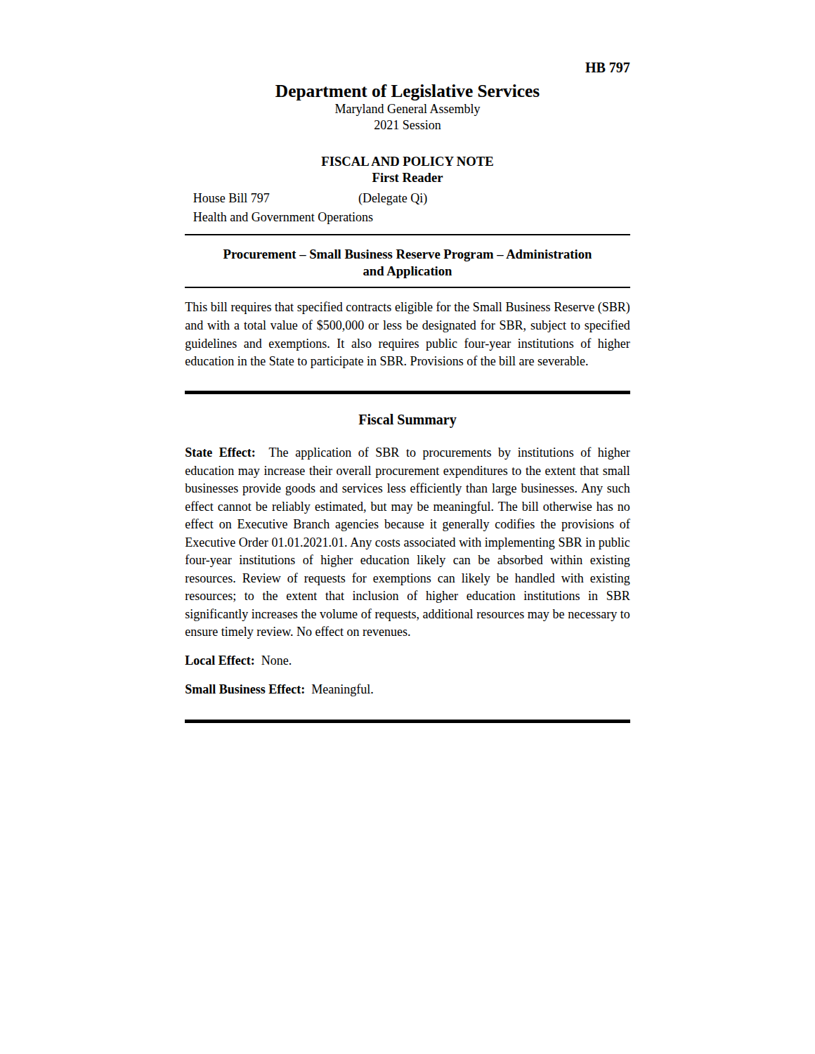HB 797
Department of Legislative Services
Maryland General Assembly
2021 Session
FISCAL AND POLICY NOTE
First Reader
House Bill 797
(Delegate Qi)
Health and Government Operations
Procurement – Small Business Reserve Program – Administration and Application
This bill requires that specified contracts eligible for the Small Business Reserve (SBR) and with a total value of $500,000 or less be designated for SBR, subject to specified guidelines and exemptions. It also requires public four-year institutions of higher education in the State to participate in SBR. Provisions of the bill are severable.
Fiscal Summary
State Effect: The application of SBR to procurements by institutions of higher education may increase their overall procurement expenditures to the extent that small businesses provide goods and services less efficiently than large businesses. Any such effect cannot be reliably estimated, but may be meaningful. The bill otherwise has no effect on Executive Branch agencies because it generally codifies the provisions of Executive Order 01.01.2021.01. Any costs associated with implementing SBR in public four-year institutions of higher education likely can be absorbed within existing resources. Review of requests for exemptions can likely be handled with existing resources; to the extent that inclusion of higher education institutions in SBR significantly increases the volume of requests, additional resources may be necessary to ensure timely review. No effect on revenues.
Local Effect: None.
Small Business Effect: Meaningful.